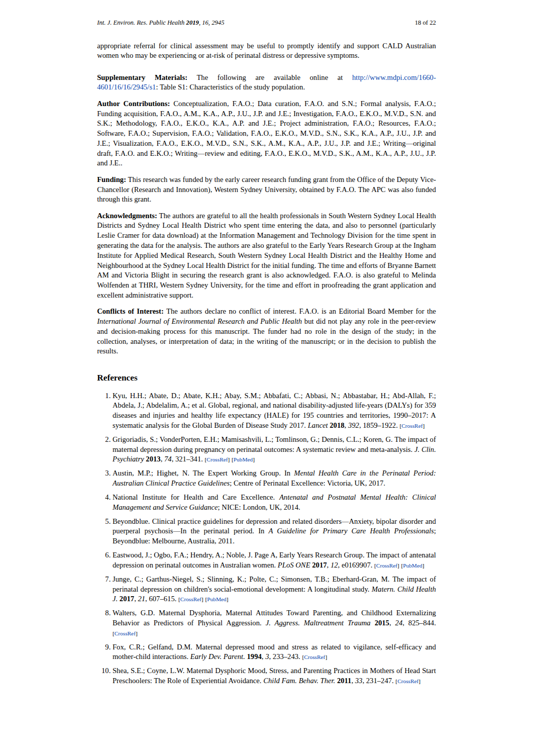Int. J. Environ. Res. Public Health 2019, 16, 2945 18 of 22
appropriate referral for clinical assessment may be useful to promptly identify and support CALD Australian women who may be experiencing or at-risk of perinatal distress or depressive symptoms.
Supplementary Materials: The following are available online at http://www.mdpi.com/1660-4601/16/16/2945/s1: Table S1: Characteristics of the study population.
Author Contributions: Conceptualization, F.A.O.; Data curation, F.A.O. and S.N.; Formal analysis, F.A.O.; Funding acquisition, F.A.O., A.M., K.A., A.P., J.U., J.P. and J.E.; Investigation, F.A.O., E.K.O., M.V.D., S.N. and S.K.; Methodology, F.A.O., E.K.O., K.A., A.P. and J.E.; Project administration, F.A.O.; Resources, F.A.O.; Software, F.A.O.; Supervision, F.A.O.; Validation, F.A.O., E.K.O., M.V.D., S.N., S.K., K.A., A.P., J.U., J.P. and J.E.; Visualization, F.A.O., E.K.O., M.V.D., S.N., S.K., A.M., K.A., A.P., J.U., J.P. and J.E.; Writing—original draft, F.A.O. and E.K.O.; Writing—review and editing, F.A.O., E.K.O., M.V.D., S.K., A.M., K.A., A.P., J.U., J.P. and J.E..
Funding: This research was funded by the early career research funding grant from the Office of the Deputy Vice-Chancellor (Research and Innovation), Western Sydney University, obtained by F.A.O. The APC was also funded through this grant.
Acknowledgments: The authors are grateful to all the health professionals in South Western Sydney Local Health Districts and Sydney Local Health District who spent time entering the data, and also to personnel (particularly Leslie Cramer for data download) at the Information Management and Technology Division for the time spent in generating the data for the analysis. The authors are also grateful to the Early Years Research Group at the Ingham Institute for Applied Medical Research, South Western Sydney Local Health District and the Healthy Home and Neighbourhood at the Sydney Local Health District for the initial funding. The time and efforts of Bryanne Barnett AM and Victoria Blight in securing the research grant is also acknowledged. F.A.O. is also grateful to Melinda Wolfenden at THRI, Western Sydney University, for the time and effort in proofreading the grant application and excellent administrative support.
Conflicts of Interest: The authors declare no conflict of interest. F.A.O. is an Editorial Board Member for the International Journal of Environmental Research and Public Health but did not play any role in the peer-review and decision-making process for this manuscript. The funder had no role in the design of the study; in the collection, analyses, or interpretation of data; in the writing of the manuscript; or in the decision to publish the results.
References
Kyu, H.H.; Abate, D.; Abate, K.H.; Abay, S.M.; Abbafati, C.; Abbasi, N.; Abbastabar, H.; Abd-Allah, F.; Abdela, J.; Abdelalim, A.; et al. Global, regional, and national disability-adjusted life-years (DALYs) for 359 diseases and injuries and healthy life expectancy (HALE) for 195 countries and territories, 1990–2017: A systematic analysis for the Global Burden of Disease Study 2017. Lancet 2018, 392, 1859–1922. CrossRef
Grigoriadis, S.; VonderPorten, E.H.; Mamisashvili, L.; Tomlinson, G.; Dennis, C.L.; Koren, G. The impact of maternal depression during pregnancy on perinatal outcomes: A systematic review and meta-analysis. J. Clin. Psychiatry 2013, 74, 321–341. CrossRef PubMed
Austin, M.P.; Highet, N. The Expert Working Group. In Mental Health Care in the Perinatal Period: Australian Clinical Practice Guidelines; Centre of Perinatal Excellence: Victoria, UK, 2017.
National Institute for Health and Care Excellence. Antenatal and Postnatal Mental Health: Clinical Management and Service Guidance; NICE: London, UK, 2014.
Beyondblue. Clinical practice guidelines for depression and related disorders—Anxiety, bipolar disorder and puerperal psychosis—In the perinatal period. In A Guideline for Primary Care Health Professionals; Beyondblue: Melbourne, Australia, 2011.
Eastwood, J.; Ogbo, F.A.; Hendry, A.; Noble, J. Page A, Early Years Research Group. The impact of antenatal depression on perinatal outcomes in Australian women. PLoS ONE 2017, 12, e0169907. CrossRef PubMed
Junge, C.; Garthus-Niegel, S.; Slinning, K.; Polte, C.; Simonsen, T.B.; Eberhard-Gran, M. The impact of perinatal depression on children's social-emotional development: A longitudinal study. Matern. Child Health J. 2017, 21, 607–615. CrossRef PubMed
Walters, G.D. Maternal Dysphoria, Maternal Attitudes Toward Parenting, and Childhood Externalizing Behavior as Predictors of Physical Aggression. J. Aggress. Maltreatment Trauma 2015, 24, 825–844. CrossRef
Fox, C.R.; Gelfand, D.M. Maternal depressed mood and stress as related to vigilance, self-efficacy and mother-child interactions. Early Dev. Parent. 1994, 3, 233–243. CrossRef
Shea, S.E.; Coyne, L.W. Maternal Dysphoric Mood, Stress, and Parenting Practices in Mothers of Head Start Preschoolers: The Role of Experiential Avoidance. Child Fam. Behav. Ther. 2011, 33, 231–247. CrossRef